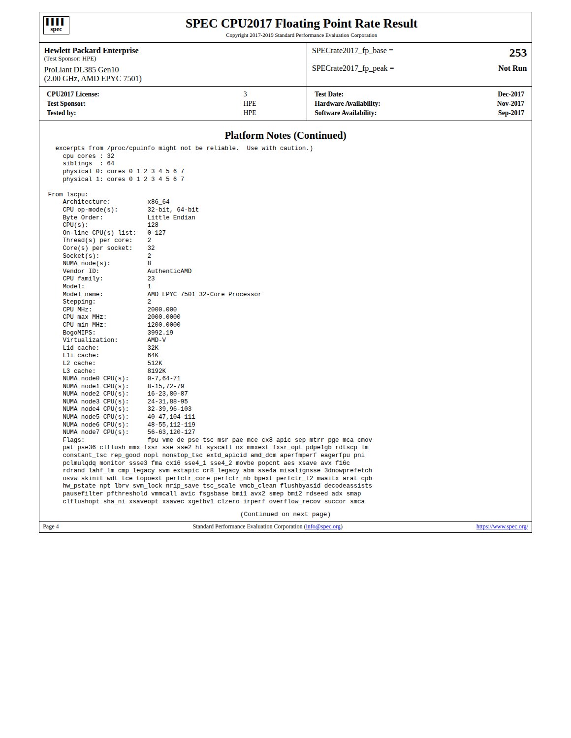▌▌▌▌
spec
SPEC CPU2017 Floating Point Rate Result
Copyright 2017-2019 Standard Performance Evaluation Corporation
Hewlett Packard Enterprise
(Test Sponsor: HPE)
ProLiant DL385 Gen10
(2.00 GHz, AMD EPYC 7501)
SPECrate2017_fp_base = 253
SPECrate2017_fp_peak = Not Run
| CPU2017 License: | 3 |
| Test Sponsor: | HPE |
| Tested by: | HPE |
| Test Date: | Dec-2017 |
| Hardware Availability: | Nov-2017 |
| Software Availability: | Sep-2017 |
Platform Notes (Continued)
   excerpts from /proc/cpuinfo might not be reliable.  Use with caution.)
     cpu cores : 32
     siblings  : 64
     physical 0: cores 0 1 2 3 4 5 6 7
     physical 1: cores 0 1 2 3 4 5 6 7

 From lscpu:
     Architecture:          x86_64
     CPU op-mode(s):        32-bit, 64-bit
     Byte Order:            Little Endian
     CPU(s):                128
     On-line CPU(s) list:   0-127
     Thread(s) per core:    2
     Core(s) per socket:    32
     Socket(s):             2
     NUMA node(s):          8
     Vendor ID:             AuthenticAMD
     CPU family:            23
     Model:                 1
     Model name:            AMD EPYC 7501 32-Core Processor
     Stepping:              2
     CPU MHz:               2000.000
     CPU max MHz:           2000.0000
     CPU min MHz:           1200.0000
     BogoMIPS:              3992.19
     Virtualization:        AMD-V
     L1d cache:             32K
     L1i cache:             64K
     L2 cache:              512K
     L3 cache:              8192K
     NUMA node0 CPU(s):     0-7,64-71
     NUMA node1 CPU(s):     8-15,72-79
     NUMA node2 CPU(s):     16-23,80-87
     NUMA node3 CPU(s):     24-31,88-95
     NUMA node4 CPU(s):     32-39,96-103
     NUMA node5 CPU(s):     40-47,104-111
     NUMA node6 CPU(s):     48-55,112-119
     NUMA node7 CPU(s):     56-63,120-127
     Flags:                 fpu vme de pse tsc msr pae mce cx8 apic sep mtrr pge mca cmov
     pat pse36 clflush mmx fxsr sse sse2 ht syscall nx mmxext fxsr_opt pdpe1gb rdtscp lm
     constant_tsc rep_good nopl nonstop_tsc extd_apicid amd_dcm aperfmperf eagerfpu pni
     pclmulqdq monitor ssse3 fma cx16 sse4_1 sse4_2 movbe popcnt aes xsave avx f16c
     rdrand lahf_lm cmp_legacy svm extapic cr8_legacy abm sse4a misalignsse 3dnowprefetch
     osvw skinit wdt tce topoext perfctr_core perfctr_nb bpext perfctr_l2 mwaitx arat cpb
     hw_pstate npt lbrv svm_lock nrip_save tsc_scale vmcb_clean flushbyasid decodeassists
     pausefilter pfthreshold vmmcall avic fsgsbase bmi1 avx2 smep bmi2 rdseed adx smap
     clflushopt sha_ni xsaveopt xsavec xgetbv1 clzero irperf overflow_recov succor smca
(Continued on next page)
Page 4 Standard Performance Evaluation Corporation (info@spec.org) https://www.spec.org/